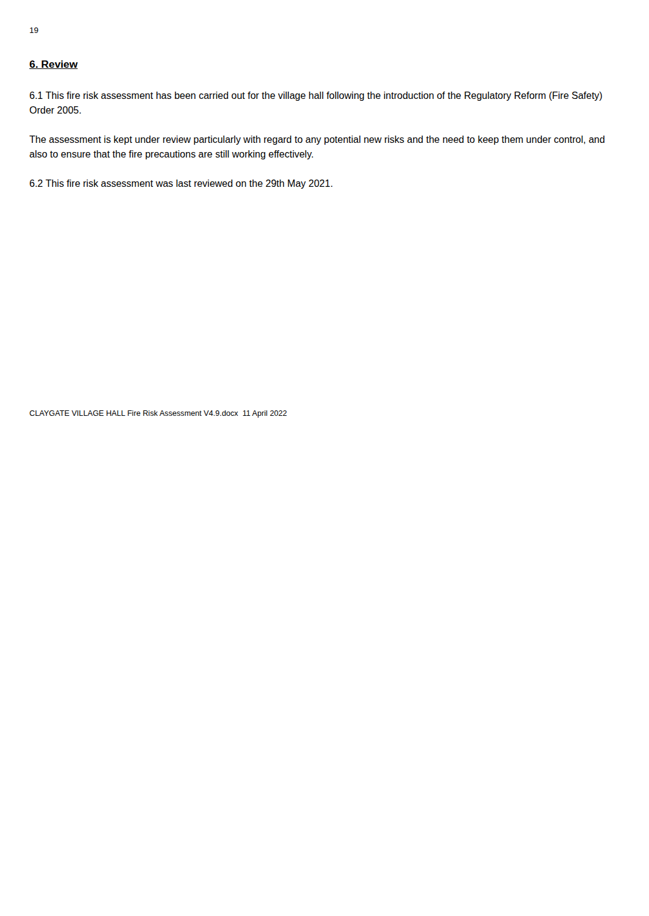19
6. Review
6.1 This fire risk assessment has been carried out for the village hall following the introduction of the Regulatory Reform (Fire Safety) Order 2005.
The assessment is kept under review particularly with regard to any potential new risks and the need to keep them under control, and also to ensure that the fire precautions are still working effectively.
6.2 This fire risk assessment was last reviewed on the 29th May 2021.
CLAYGATE VILLAGE HALL Fire Risk Assessment V4.9.docx 11 April 2022